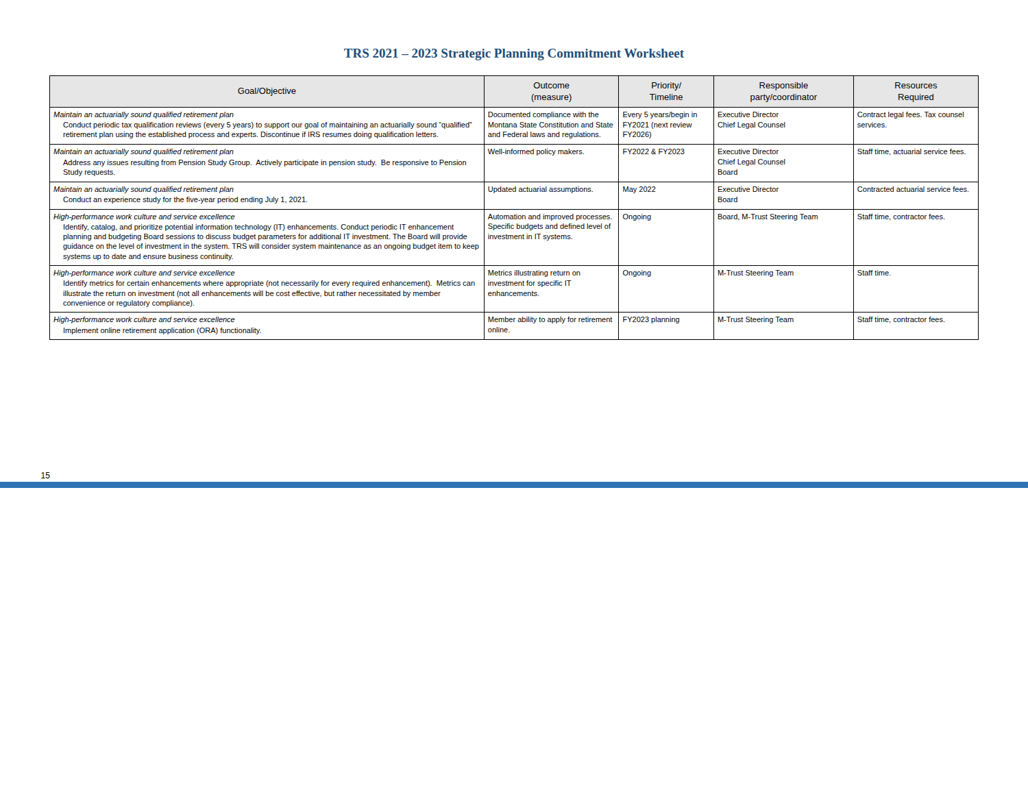TRS 2021 – 2023 Strategic Planning Commitment Worksheet
| Goal/Objective | Outcome (measure) | Priority/ Timeline | Responsible party/coordinator | Resources Required |
| --- | --- | --- | --- | --- |
| Maintain an actuarially sound qualified retirement plan Conduct periodic tax qualification reviews (every 5 years) to support our goal of maintaining an actuarially sound “qualified” retirement plan using the established process and experts. Discontinue if IRS resumes doing qualification letters. | Documented compliance with the Montana State Constitution and State and Federal laws and regulations. | Every 5 years/begin in FY2021 (next review FY2026) | Executive Director Chief Legal Counsel | Contract legal fees. Tax counsel services. |
| Maintain an actuarially sound qualified retirement plan Address any issues resulting from Pension Study Group. Actively participate in pension study. Be responsive to Pension Study requests. | Well-informed policy makers. | FY2022 & FY2023 | Executive Director Chief Legal Counsel Board | Staff time, actuarial service fees. |
| Maintain an actuarially sound qualified retirement plan Conduct an experience study for the five-year period ending July 1, 2021. | Updated actuarial assumptions. | May 2022 | Executive Director Board | Contracted actuarial service fees. |
| High-performance work culture and service excellence Identify, catalog, and prioritize potential information technology (IT) enhancements. Conduct periodic IT enhancement planning and budgeting Board sessions to discuss budget parameters for additional IT investment. The Board will provide guidance on the level of investment in the system. TRS will consider system maintenance as an ongoing budget item to keep systems up to date and ensure business continuity. | Automation and improved processes. Specific budgets and defined level of investment in IT systems. | Ongoing | Board, M-Trust Steering Team | Staff time, contractor fees. |
| High-performance work culture and service excellence Identify metrics for certain enhancements where appropriate (not necessarily for every required enhancement). Metrics can illustrate the return on investment (not all enhancements will be cost effective, but rather necessitated by member convenience or regulatory compliance). | Metrics illustrating return on investment for specific IT enhancements. | Ongoing | M-Trust Steering Team | Staff time. |
| High-performance work culture and service excellence Implement online retirement application (ORA) functionality. | Member ability to apply for retirement online. | FY2023 planning | M-Trust Steering Team | Staff time, contractor fees. |
15